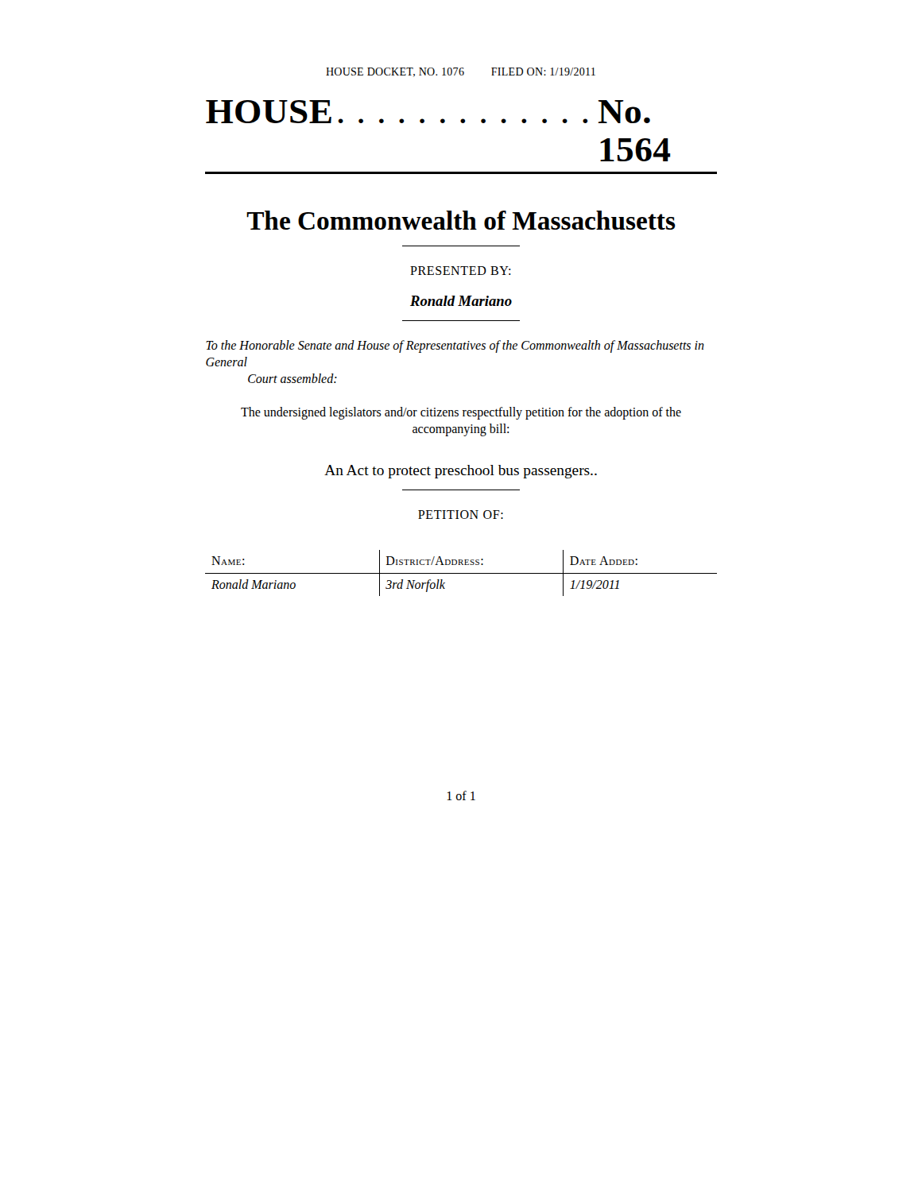HOUSE DOCKET, NO. 1076 FILED ON: 1/19/2011
HOUSE . . . . . . . . . . . . . . . No. 1564
The Commonwealth of Massachusetts
PRESENTED BY:
Ronald Mariano
To the Honorable Senate and House of Representatives of the Commonwealth of Massachusetts in General Court assembled:
The undersigned legislators and/or citizens respectfully petition for the adoption of the accompanying bill:
An Act to protect preschool bus passengers..
PETITION OF:
| Name: | District/Address: | Date Added: |
| --- | --- | --- |
| Ronald Mariano | 3rd Norfolk | 1/19/2011 |
1 of 1